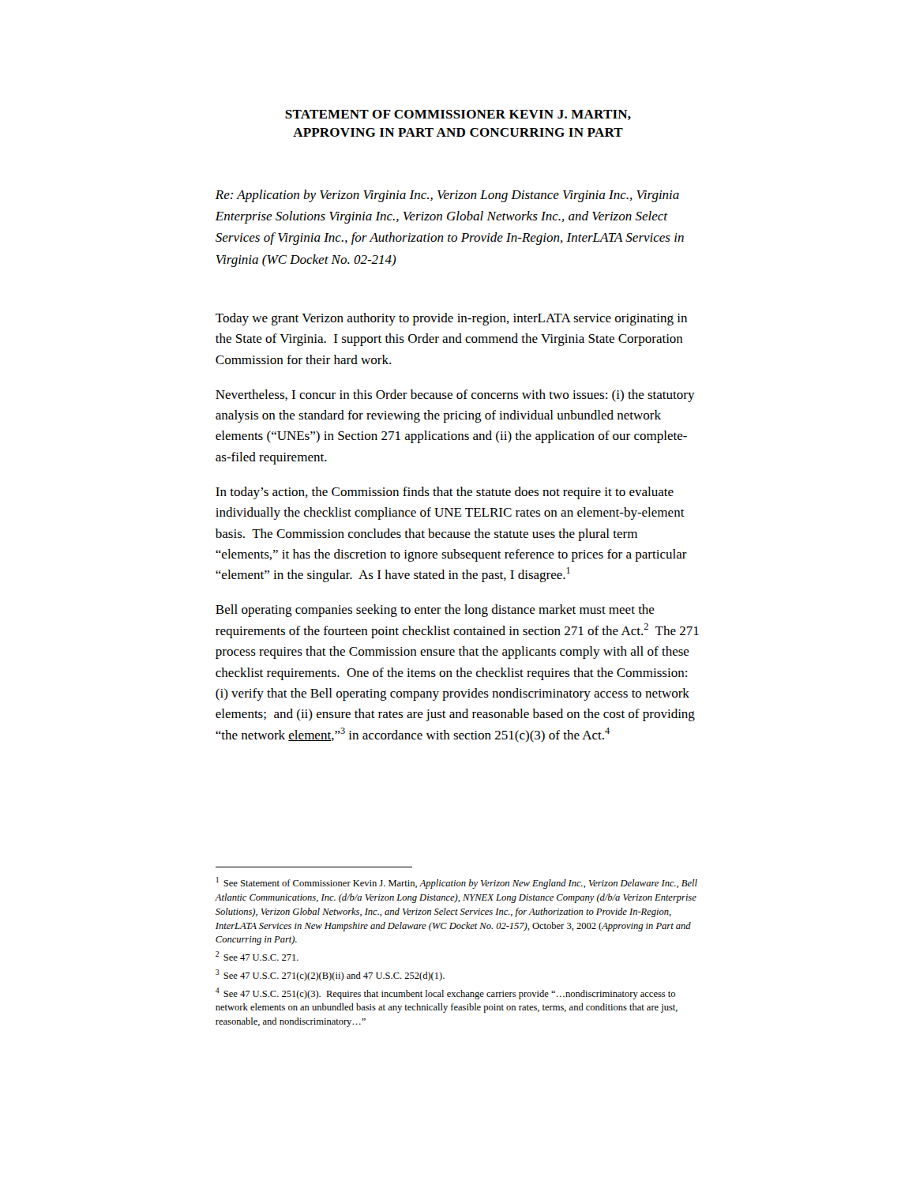STATEMENT OF COMMISSIONER KEVIN J. MARTIN,
APPROVING IN PART AND CONCURRING IN PART
Re: Application by Verizon Virginia Inc., Verizon Long Distance Virginia Inc., Virginia Enterprise Solutions Virginia Inc., Verizon Global Networks Inc., and Verizon Select Services of Virginia Inc., for Authorization to Provide In-Region, InterLATA Services in Virginia (WC Docket No. 02-214)
Today we grant Verizon authority to provide in-region, interLATA service originating in the State of Virginia. I support this Order and commend the Virginia State Corporation Commission for their hard work.
Nevertheless, I concur in this Order because of concerns with two issues: (i) the statutory analysis on the standard for reviewing the pricing of individual unbundled network elements (“UNEs”) in Section 271 applications and (ii) the application of our complete-as-filed requirement.
In today’s action, the Commission finds that the statute does not require it to evaluate individually the checklist compliance of UNE TELRIC rates on an element-by-element basis. The Commission concludes that because the statute uses the plural term “elements,” it has the discretion to ignore subsequent reference to prices for a particular “element” in the singular. As I have stated in the past, I disagree.1
Bell operating companies seeking to enter the long distance market must meet the requirements of the fourteen point checklist contained in section 271 of the Act.2 The 271 process requires that the Commission ensure that the applicants comply with all of these checklist requirements. One of the items on the checklist requires that the Commission: (i) verify that the Bell operating company provides nondiscriminatory access to network elements; and (ii) ensure that rates are just and reasonable based on the cost of providing “the network element,”3 in accordance with section 251(c)(3) of the Act.4
1 See Statement of Commissioner Kevin J. Martin, Application by Verizon New England Inc., Verizon Delaware Inc., Bell Atlantic Communications, Inc. (d/b/a Verizon Long Distance), NYNEX Long Distance Company (d/b/a Verizon Enterprise Solutions), Verizon Global Networks, Inc., and Verizon Select Services Inc., for Authorization to Provide In-Region, InterLATA Services in New Hampshire and Delaware (WC Docket No. 02-157), October 3, 2002 (Approving in Part and Concurring in Part).
2 See 47 U.S.C. 271.
3 See 47 U.S.C. 271(c)(2)(B)(ii) and 47 U.S.C. 252(d)(1).
4 See 47 U.S.C. 251(c)(3). Requires that incumbent local exchange carriers provide “…nondiscriminatory access to network elements on an unbundled basis at any technically feasible point on rates, terms, and conditions that are just, reasonable, and nondiscriminatory…”